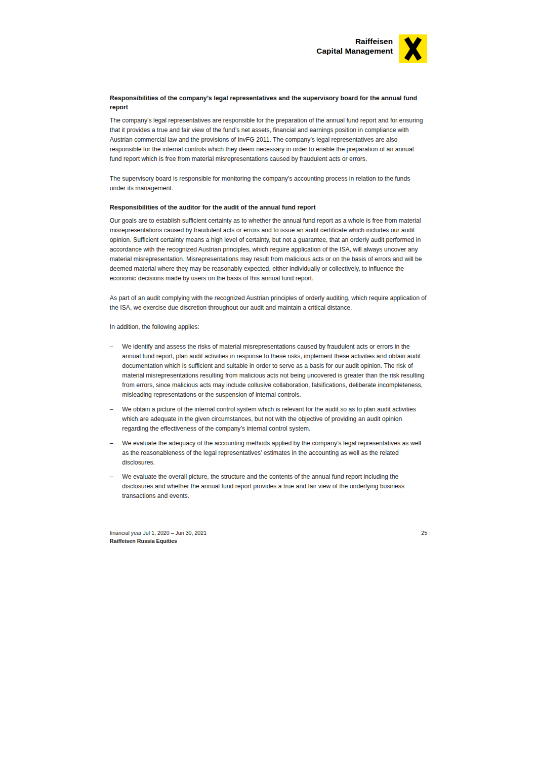Raiffeisen
Capital Management
Responsibilities of the company’s legal representatives and the supervisory board for the annual fund report
The company’s legal representatives are responsible for the preparation of the annual fund report and for ensuring that it provides a true and fair view of the fund’s net assets, financial and earnings position in compliance with Austrian commercial law and the provisions of InvFG 2011. The company’s legal representatives are also responsible for the internal controls which they deem necessary in order to enable the preparation of an annual fund report which is free from material misrepresentations caused by fraudulent acts or errors.
The supervisory board is responsible for monitoring the company’s accounting process in relation to the funds under its management.
Responsibilities of the auditor for the audit of the annual fund report
Our goals are to establish sufficient certainty as to whether the annual fund report as a whole is free from material misrepresentations caused by fraudulent acts or errors and to issue an audit certificate which includes our audit opinion. Sufficient certainty means a high level of certainty, but not a guarantee, that an orderly audit performed in accordance with the recognized Austrian principles, which require application of the ISA, will always uncover any material misrepresentation. Misrepresentations may result from malicious acts or on the basis of errors and will be deemed material where they may be reasonably expected, either individually or collectively, to influence the economic decisions made by users on the basis of this annual fund report.
As part of an audit complying with the recognized Austrian principles of orderly auditing, which require application of the ISA, we exercise due discretion throughout our audit and maintain a critical distance.
In addition, the following applies:
We identify and assess the risks of material misrepresentations caused by fraudulent acts or errors in the annual fund report, plan audit activities in response to these risks, implement these activities and obtain audit documentation which is sufficient and suitable in order to serve as a basis for our audit opinion. The risk of material misrepresentations resulting from malicious acts not being uncovered is greater than the risk resulting from errors, since malicious acts may include collusive collaboration, falsifications, deliberate incompleteness, misleading representations or the suspension of internal controls.
We obtain a picture of the internal control system which is relevant for the audit so as to plan audit activities which are adequate in the given circumstances, but not with the objective of providing an audit opinion regarding the effectiveness of the company’s internal control system.
We evaluate the adequacy of the accounting methods applied by the company’s legal representatives as well as the reasonableness of the legal representatives’ estimates in the accounting as well as the related disclosures.
We evaluate the overall picture, the structure and the contents of the annual fund report including the disclosures and whether the annual fund report provides a true and fair view of the underlying business transactions and events.
financial year Jul 1, 2020 – Jun 30, 2021
Raiffeisen Russia Equities
25